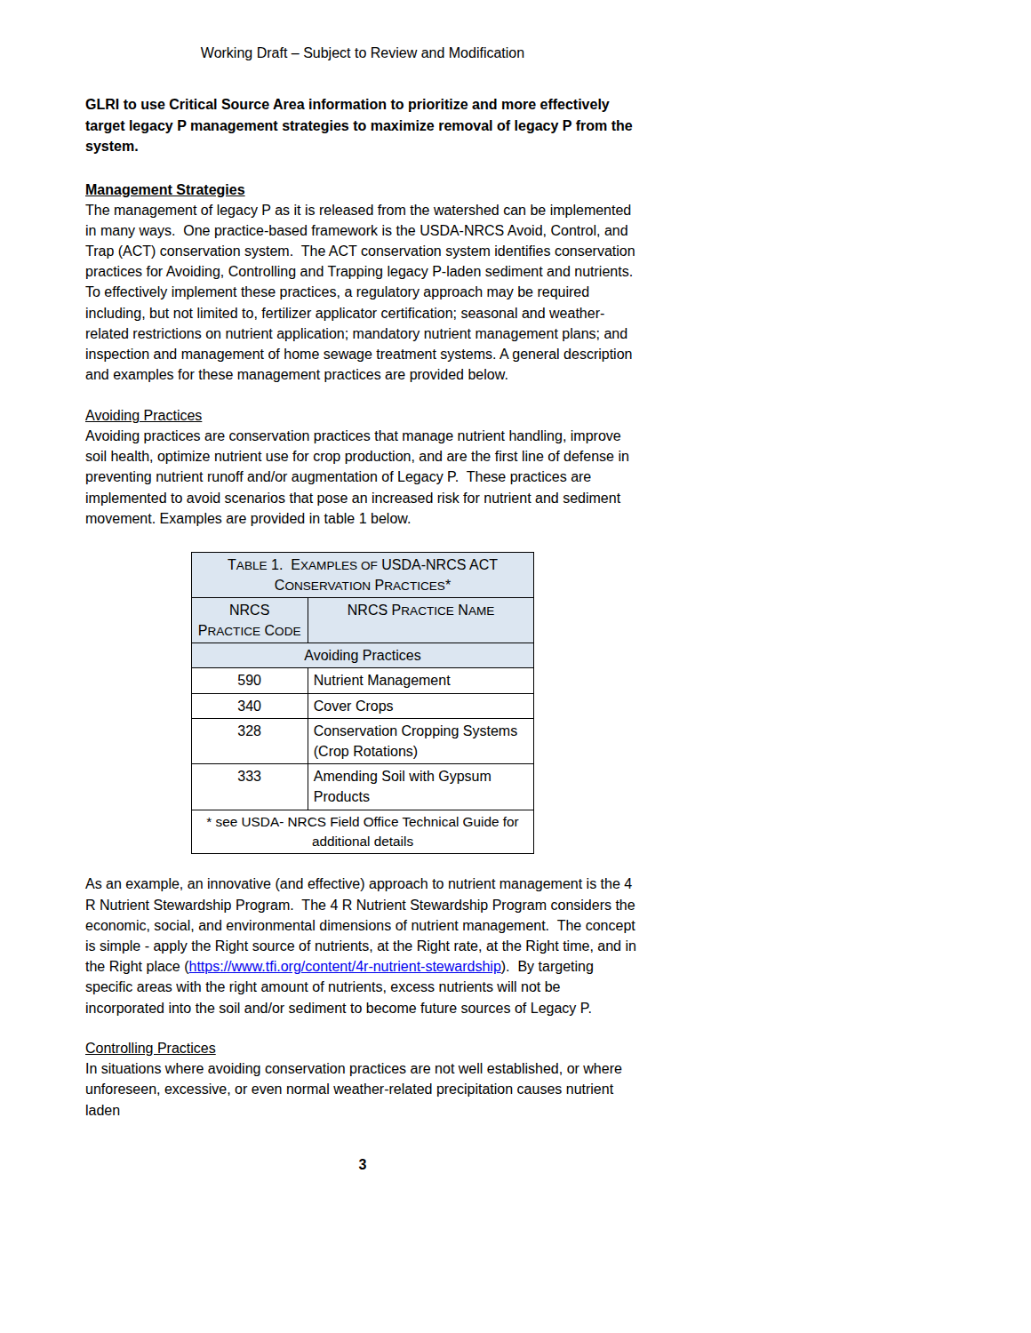Working Draft – Subject to Review and Modification
GLRI to use Critical Source Area information to prioritize and more effectively target legacy P management strategies to maximize removal of legacy P from the system.
Management Strategies
The management of legacy P as it is released from the watershed can be implemented in many ways. One practice-based framework is the USDA-NRCS Avoid, Control, and Trap (ACT) conservation system. The ACT conservation system identifies conservation practices for Avoiding, Controlling and Trapping legacy P-laden sediment and nutrients. To effectively implement these practices, a regulatory approach may be required including, but not limited to, fertilizer applicator certification; seasonal and weather-related restrictions on nutrient application; mandatory nutrient management plans; and inspection and management of home sewage treatment systems. A general description and examples for these management practices are provided below.
Avoiding Practices
Avoiding practices are conservation practices that manage nutrient handling, improve soil health, optimize nutrient use for crop production, and are the first line of defense in preventing nutrient runoff and/or augmentation of Legacy P. These practices are implemented to avoid scenarios that pose an increased risk for nutrient and sediment movement. Examples are provided in table 1 below.
T ABLE 1. E XAMPLES OF USDA-NRCS ACT C ONSERVATION P RACTICES *
| NRCS P RACTICE C ODE | NRCS P RACTICE N AME |
| --- | --- |
| Avoiding Practices |
| 590 | Nutrient Management |
| 340 | Cover Crops |
| 328 | Conservation Cropping Systems (Crop Rotations) |
| 333 | Amending Soil with Gypsum Products |
| * see USDA- NRCS Field Office Technical Guide for additional details |
As an example, an innovative (and effective) approach to nutrient management is the 4 R Nutrient Stewardship Program. The 4 R Nutrient Stewardship Program considers the economic, social, and environmental dimensions of nutrient management. The concept is simple - apply the Right source of nutrients, at the Right rate, at the Right time, and in the Right place (https://www.tfi.org/content/4r-nutrient-stewardship). By targeting specific areas with the right amount of nutrients, excess nutrients will not be incorporated into the soil and/or sediment to become future sources of Legacy P.
Controlling Practices
In situations where avoiding conservation practices are not well established, or where unforeseen, excessive, or even normal weather-related precipitation causes nutrient laden
3